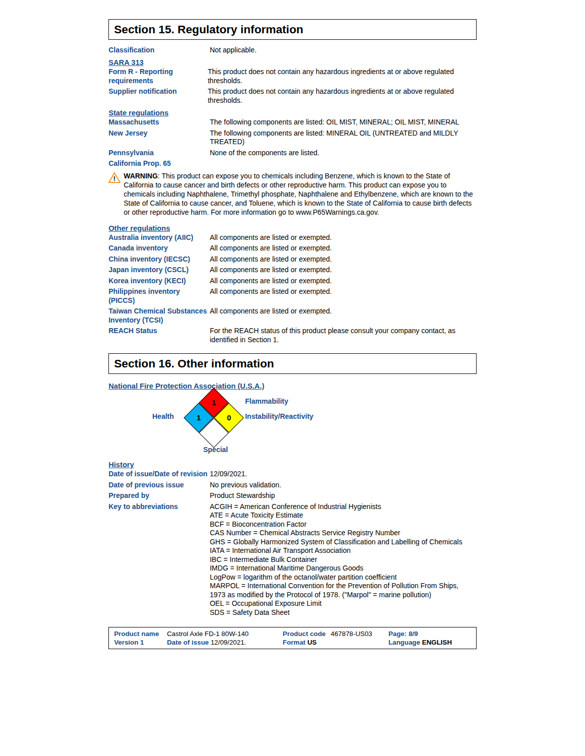Section 15. Regulatory information
| Classification | Not applicable. |
SARA 313
| Form R - Reporting requirements | This product does not contain any hazardous ingredients at or above regulated thresholds. |
| Supplier notification | This product does not contain any hazardous ingredients at or above regulated thresholds. |
State regulations
| Massachusetts | The following components are listed: OIL MIST, MINERAL; OIL MIST, MINERAL |
| New Jersey | The following components are listed: MINERAL OIL (UNTREATED and MILDLY TREATED) |
| Pennsylvania | None of the components are listed. |
| California Prop. 65 | |
!
WARNING: This product can expose you to chemicals including Benzene, which is known to the State of California to cause cancer and birth defects or other reproductive harm. This product can expose you to chemicals including Naphthalene, Trimethyl phosphate, Naphthalene and Ethylbenzene, which are known to the State of California to cause cancer, and Toluene, which is known to the State of California to cause birth defects or other reproductive harm. For more information go to www.P65Warnings.ca.gov.
Other regulations
| Australia inventory (AIIC) | All components are listed or exempted. |
| Canada inventory | All components are listed or exempted. |
| China inventory (IECSC) | All components are listed or exempted. |
| Japan inventory (CSCL) | All components are listed or exempted. |
| Korea inventory (KECI) | All components are listed or exempted. |
| Philippines inventory (PICCS) | All components are listed or exempted. |
| Taiwan Chemical Substances Inventory (TCSI) | All components are listed or exempted. |
| REACH Status | For the REACH status of this product please consult your company contact, as identified in Section 1. |
Section 16. Other information
National Fire Protection Association (U.S.A.)
1
1
0
Flammability
Health
Instability/Reactivity
Special
History
| Date of issue/Date of revision | 12/09/2021. |
| Date of previous issue | No previous validation. |
| Prepared by | Product Stewardship |
| Key to abbreviations | ACGIH = American Conference of Industrial Hygienists ATE = Acute Toxicity Estimate BCF = Bioconcentration Factor CAS Number = Chemical Abstracts Service Registry Number GHS = Globally Harmonized System of Classification and Labelling of Chemicals IATA = International Air Transport Association IBC = Intermediate Bulk Container IMDG = International Maritime Dangerous Goods LogPow = logarithm of the octanol/water partition coefficient MARPOL = International Convention for the Prevention of Pollution From Ships, 1973 as modified by the Protocol of 1978. ("Marpol" = marine pollution) OEL = Occupational Exposure Limit SDS = Safety Data Sheet |
| Product name | Castrol Axle FD-1 80W-140 | Product code | 467878-US03 | Page: 8/9 |
| Version 1 | Date of issue 12/09/2021. | Format US | | Language ENGLISH |